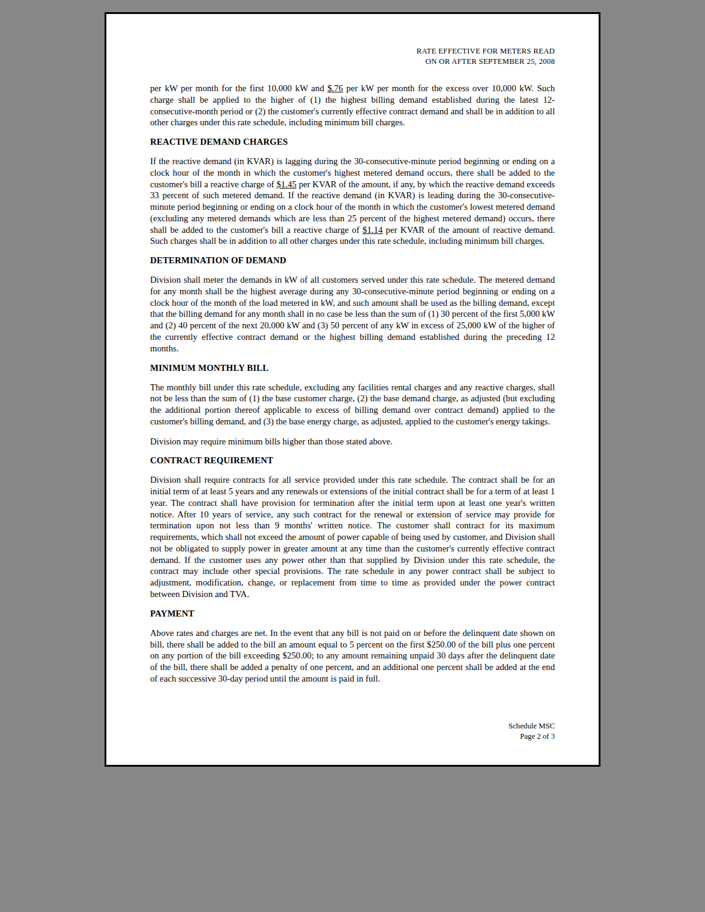RATE EFFECTIVE FOR METERS READ
ON OR AFTER SEPTEMBER 25, 2008
per kW per month for the first 10,000 kW and $.76 per kW per month for the excess over 10,000 kW. Such charge shall be applied to the higher of (1) the highest billing demand established during the latest 12-consecutive-month period or (2) the customer's currently effective contract demand and shall be in addition to all other charges under this rate schedule, including minimum bill charges.
REACTIVE DEMAND CHARGES
If the reactive demand (in KVAR) is lagging during the 30-consecutive-minute period beginning or ending on a clock hour of the month in which the customer's highest metered demand occurs, there shall be added to the customer's bill a reactive charge of $1.45 per KVAR of the amount, if any, by which the reactive demand exceeds 33 percent of such metered demand. If the reactive demand (in KVAR) is leading during the 30-consecutive-minute period beginning or ending on a clock hour of the month in which the customer's lowest metered demand (excluding any metered demands which are less than 25 percent of the highest metered demand) occurs, there shall be added to the customer's bill a reactive charge of $1.14 per KVAR of the amount of reactive demand. Such charges shall be in addition to all other charges under this rate schedule, including minimum bill charges.
DETERMINATION OF DEMAND
Division shall meter the demands in kW of all customers served under this rate schedule. The metered demand for any month shall be the highest average during any 30-consecutive-minute period beginning or ending on a clock hour of the month of the load metered in kW, and such amount shall be used as the billing demand, except that the billing demand for any month shall in no case be less than the sum of (1) 30 percent of the first 5,000 kW and (2) 40 percent of the next 20,000 kW and (3) 50 percent of any kW in excess of 25,000 kW of the higher of the currently effective contract demand or the highest billing demand established during the preceding 12 months.
MINIMUM MONTHLY BILL
The monthly bill under this rate schedule, excluding any facilities rental charges and any reactive charges, shall not be less than the sum of (1) the base customer charge, (2) the base demand charge, as adjusted (but excluding the additional portion thereof applicable to excess of billing demand over contract demand) applied to the customer's billing demand, and (3) the base energy charge, as adjusted, applied to the customer's energy takings.
Division may require minimum bills higher than those stated above.
CONTRACT REQUIREMENT
Division shall require contracts for all service provided under this rate schedule. The contract shall be for an initial term of at least 5 years and any renewals or extensions of the initial contract shall be for a term of at least 1 year. The contract shall have provision for termination after the initial term upon at least one year's written notice. After 10 years of service, any such contract for the renewal or extension of service may provide for termination upon not less than 9 months' written notice. The customer shall contract for its maximum requirements, which shall not exceed the amount of power capable of being used by customer, and Division shall not be obligated to supply power in greater amount at any time than the customer's currently effective contract demand. If the customer uses any power other than that supplied by Division under this rate schedule, the contract may include other special provisions. The rate schedule in any power contract shall be subject to adjustment, modification, change, or replacement from time to time as provided under the power contract between Division and TVA.
PAYMENT
Above rates and charges are net. In the event that any bill is not paid on or before the delinquent date shown on bill, there shall be added to the bill an amount equal to 5 percent on the first $250.00 of the bill plus one percent on any portion of the bill exceeding $250.00; to any amount remaining unpaid 30 days after the delinquent date of the bill, there shall be added a penalty of one percent, and an additional one percent shall be added at the end of each successive 30-day period until the amount is paid in full.
Schedule MSC
Page 2 of 3